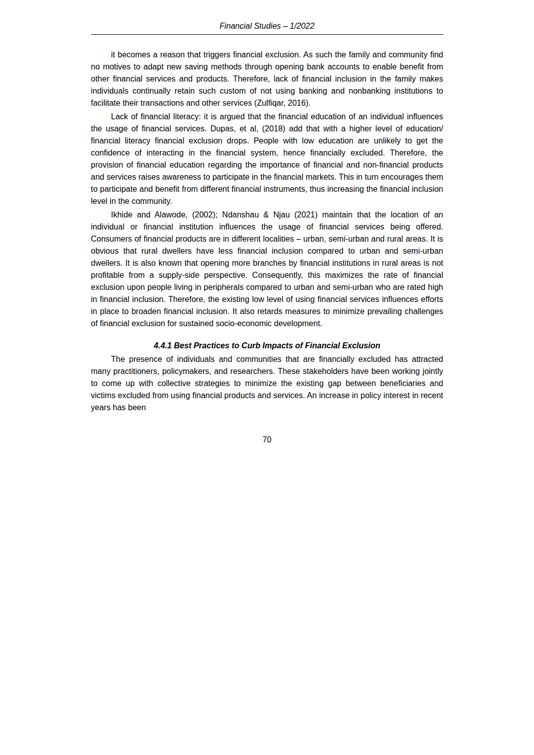Financial Studies – 1/2022
it becomes a reason that triggers financial exclusion. As such the family and community find no motives to adapt new saving methods through opening bank accounts to enable benefit from other financial services and products. Therefore, lack of financial inclusion in the family makes individuals continually retain such custom of not using banking and nonbanking institutions to facilitate their transactions and other services (Zulfiqar, 2016).
Lack of financial literacy: it is argued that the financial education of an individual influences the usage of financial services. Dupas, et al, (2018) add that with a higher level of education/ financial literacy financial exclusion drops. People with low education are unlikely to get the confidence of interacting in the financial system, hence financially excluded. Therefore, the provision of financial education regarding the importance of financial and non-financial products and services raises awareness to participate in the financial markets. This in turn encourages them to participate and benefit from different financial instruments, thus increasing the financial inclusion level in the community.
Ikhide and Alawode, (2002); Ndanshau & Njau (2021) maintain that the location of an individual or financial institution influences the usage of financial services being offered. Consumers of financial products are in different localities – urban, semi-urban and rural areas. It is obvious that rural dwellers have less financial inclusion compared to urban and semi-urban dwellers. It is also known that opening more branches by financial institutions in rural areas is not profitable from a supply-side perspective. Consequently, this maximizes the rate of financial exclusion upon people living in peripherals compared to urban and semi-urban who are rated high in financial inclusion. Therefore, the existing low level of using financial services influences efforts in place to broaden financial inclusion. It also retards measures to minimize prevailing challenges of financial exclusion for sustained socio-economic development.
4.4.1 Best Practices to Curb Impacts of Financial Exclusion
The presence of individuals and communities that are financially excluded has attracted many practitioners, policymakers, and researchers. These stakeholders have been working jointly to come up with collective strategies to minimize the existing gap between beneficiaries and victims excluded from using financial products and services. An increase in policy interest in recent years has been
70